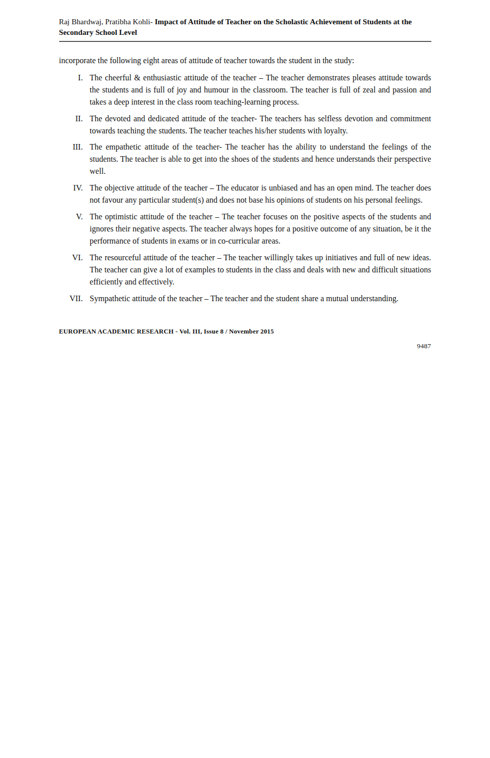Raj Bhardwaj, Pratibha Kohli- Impact of Attitude of Teacher on the Scholastic Achievement of Students at the Secondary School Level
incorporate the following eight areas of attitude of teacher towards the student in the study:
The cheerful & enthusiastic attitude of the teacher – The teacher demonstrates pleases attitude towards the students and is full of joy and humour in the classroom. The teacher is full of zeal and passion and takes a deep interest in the class room teaching-learning process.
The devoted and dedicated attitude of the teacher- The teachers has selfless devotion and commitment towards teaching the students. The teacher teaches his/her students with loyalty.
The empathetic attitude of the teacher- The teacher has the ability to understand the feelings of the students. The teacher is able to get into the shoes of the students and hence understands their perspective well.
The objective attitude of the teacher – The educator is unbiased and has an open mind. The teacher does not favour any particular student(s) and does not base his opinions of students on his personal feelings.
The optimistic attitude of the teacher – The teacher focuses on the positive aspects of the students and ignores their negative aspects. The teacher always hopes for a positive outcome of any situation, be it the performance of students in exams or in co-curricular areas.
The resourceful attitude of the teacher – The teacher willingly takes up initiatives and full of new ideas. The teacher can give a lot of examples to students in the class and deals with new and difficult situations efficiently and effectively.
Sympathetic attitude of the teacher – The teacher and the student share a mutual understanding.
EUROPEAN ACADEMIC RESEARCH - Vol. III, Issue 8 / November 2015
9487